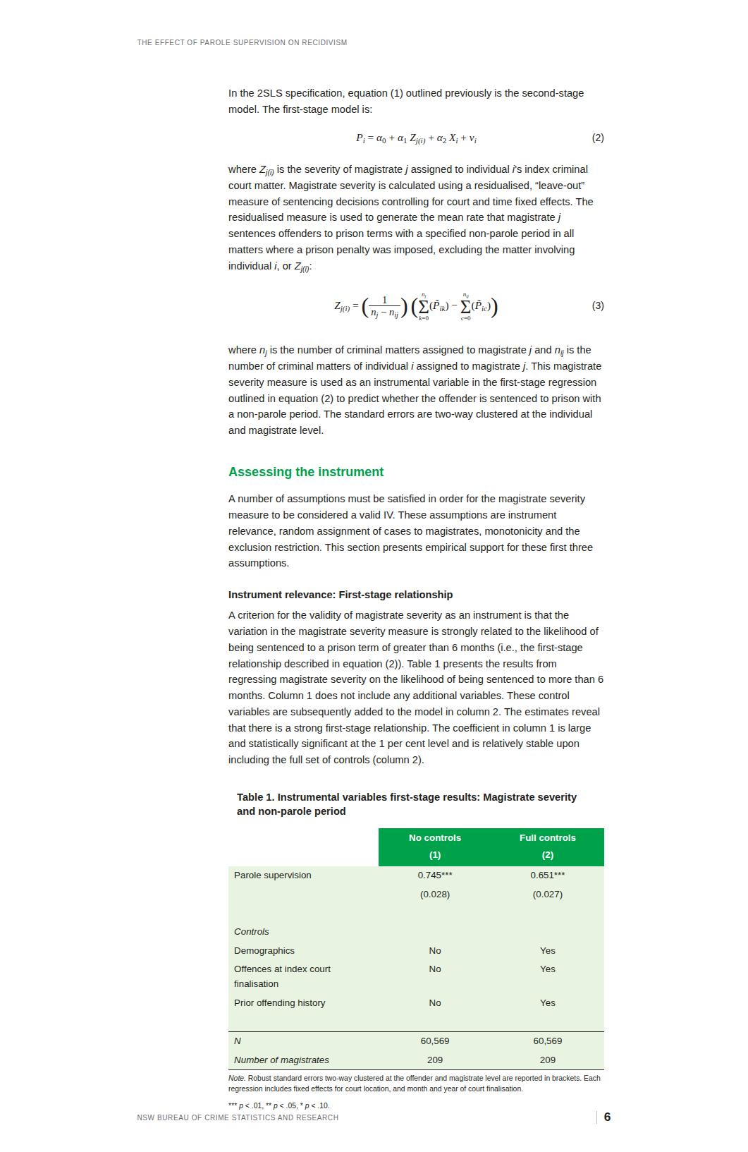The effect of parole supervision on recidivism
In the 2SLS specification, equation (1) outlined previously is the second-stage model. The first-stage model is:
Pi = α0 + α1 Zj(i) + α2 Xi + vi (2)
where Zj(i) is the severity of magistrate j assigned to individual i's index criminal court matter. Magistrate severity is calculated using a residualised, “leave-out” measure of sentencing decisions controlling for court and time fixed effects. The residualised measure is used to generate the mean rate that magistrate j sentences offenders to prison terms with a specified non-parole period in all matters where a prison penalty was imposed, excluding the matter involving individual i, or Zj(i):
Zj(i) = (1 nj − nij) (nj Σk=0(P̃ik) − nij Σc=0(P̃ic)) (3)
where nj is the number of criminal matters assigned to magistrate j and nij is the number of criminal matters of individual i assigned to magistrate j. This magistrate severity measure is used as an instrumental variable in the first-stage regression outlined in equation (2) to predict whether the offender is sentenced to prison with a non-parole period. The standard errors are two-way clustered at the individual and magistrate level.
Assessing the instrument
A number of assumptions must be satisfied in order for the magistrate severity measure to be considered a valid IV. These assumptions are instrument relevance, random assignment of cases to magistrates, monotonicity and the exclusion restriction. This section presents empirical support for these first three assumptions.
Instrument relevance: First-stage relationship
A criterion for the validity of magistrate severity as an instrument is that the variation in the magistrate severity measure is strongly related to the likelihood of being sentenced to a prison term of greater than 6 months (i.e., the first-stage relationship described in equation (2)). Table 1 presents the results from regressing magistrate severity on the likelihood of being sentenced to more than 6 months. Column 1 does not include any additional variables. These control variables are subsequently added to the model in column 2. The estimates reveal that there is a strong first-stage relationship. The coefficient in column 1 is large and statistically significant at the 1 per cent level and is relatively stable upon including the full set of controls (column 2).
Table 1. Instrumental variables first-stage results: Magistrate severity and non-parole period
| | No controls | Full controls |
| --- | --- | --- |
| | (1) | (2) |
| Parole supervision | 0.745*** | 0.651*** |
| | (0.028) | (0.027) |
| Controls | | |
| Demographics | No | Yes |
| Offences at index court finalisation | No | Yes |
| Prior offending history | No | Yes |
| N | 60,569 | 60,569 |
| Number of magistrates | 209 | 209 |
Note. Robust standard errors two-way clustered at the offender and magistrate level are reported in brackets. Each regression includes fixed effects for court location, and month and year of court finalisation.
*** p < .01, ** p < .05, * p < .10.
NSW Bureau of Crime Statistics and Research 6